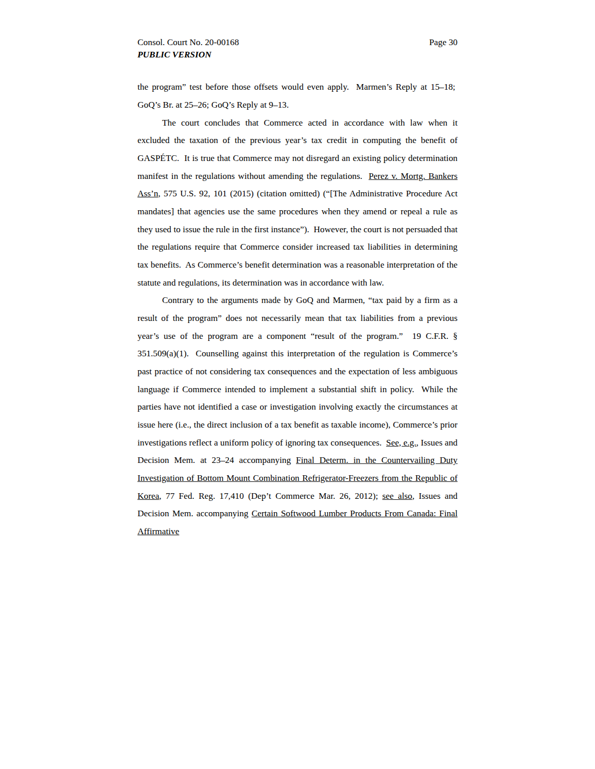Consol. Court No. 20-00168 Page 30
PUBLIC VERSION
the program” test before those offsets would even apply. Marmen’s Reply at 15–18; GoQ’s Br. at 25–26; GoQ’s Reply at 9–13.
The court concludes that Commerce acted in accordance with law when it excluded the taxation of the previous year’s tax credit in computing the benefit of GASPÉTC. It is true that Commerce may not disregard an existing policy determination manifest in the regulations without amending the regulations. Perez v. Mortg. Bankers Ass’n, 575 U.S. 92, 101 (2015) (citation omitted) (“[The Administrative Procedure Act mandates] that agencies use the same procedures when they amend or repeal a rule as they used to issue the rule in the first instance”). However, the court is not persuaded that the regulations require that Commerce consider increased tax liabilities in determining tax benefits. As Commerce’s benefit determination was a reasonable interpretation of the statute and regulations, its determination was in accordance with law.
Contrary to the arguments made by GoQ and Marmen, “tax paid by a firm as a result of the program” does not necessarily mean that tax liabilities from a previous year’s use of the program are a component “result of the program.” 19 C.F.R. § 351.509(a)(1). Counselling against this interpretation of the regulation is Commerce’s past practice of not considering tax consequences and the expectation of less ambiguous language if Commerce intended to implement a substantial shift in policy. While the parties have not identified a case or investigation involving exactly the circumstances at issue here (i.e., the direct inclusion of a tax benefit as taxable income), Commerce’s prior investigations reflect a uniform policy of ignoring tax consequences. See, e.g., Issues and Decision Mem. at 23–24 accompanying Final Determ. in the Countervailing Duty Investigation of Bottom Mount Combination Refrigerator-Freezers from the Republic of Korea, 77 Fed. Reg. 17,410 (Dep’t Commerce Mar. 26, 2012); see also, Issues and Decision Mem. accompanying Certain Softwood Lumber Products From Canada: Final Affirmative